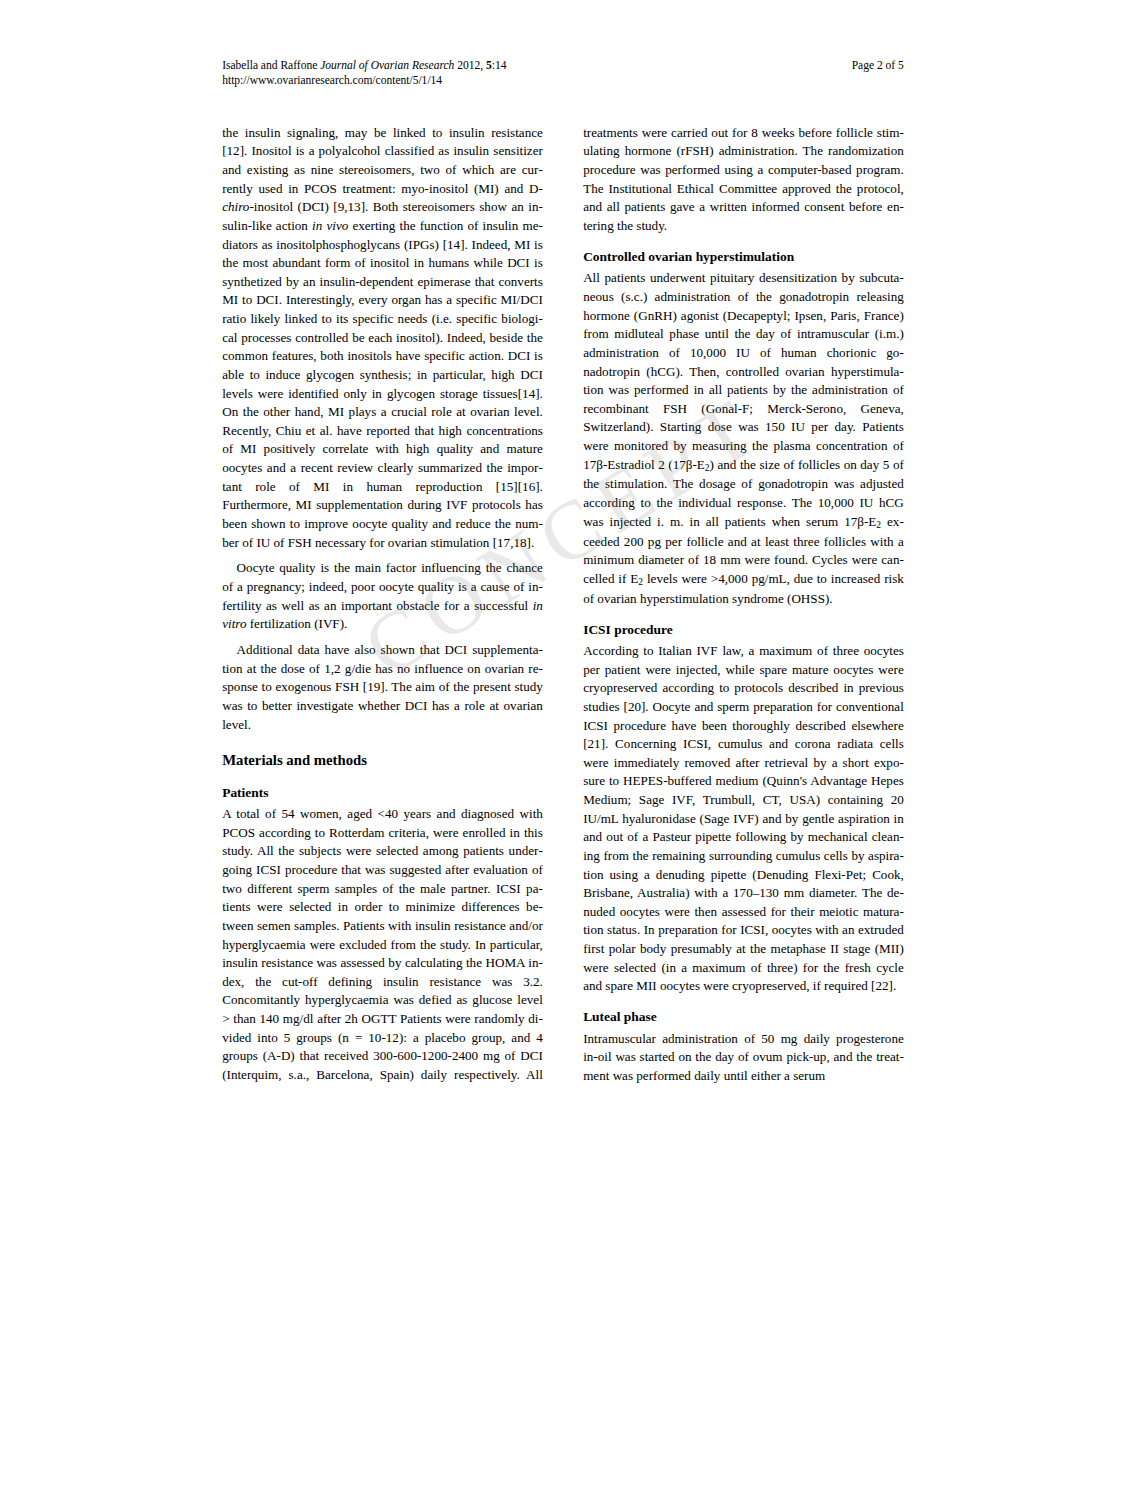Isabella and Raffone Journal of Ovarian Research 2012, 5:14
http://www.ovarianresearch.com/content/5/1/14
Page 2 of 5
CONCEPT
the insulin signaling, may be linked to insulin resistance [12]. Inositol is a polyalcohol classified as insulin sensitizer and existing as nine stereoisomers, two of which are currently used in PCOS treatment: myo-inositol (MI) and D-chiro-inositol (DCI) [9,13]. Both stereoisomers show an insulin-like action in vivo exerting the function of insulin mediators as inositolphosphoglycans (IPGs) [14]. Indeed, MI is the most abundant form of inositol in humans while DCI is synthetized by an insulin-dependent epimerase that converts MI to DCI. Interestingly, every organ has a specific MI/DCI ratio likely linked to its specific needs (i.e. specific biological processes controlled be each inositol). Indeed, beside the common features, both inositols have specific action. DCI is able to induce glycogen synthesis; in particular, high DCI levels were identified only in glycogen storage tissues[14]. On the other hand, MI plays a crucial role at ovarian level. Recently, Chiu et al. have reported that high concentrations of MI positively correlate with high quality and mature oocytes and a recent review clearly summarized the important role of MI in human reproduction [15][16]. Furthermore, MI supplementation during IVF protocols has been shown to improve oocyte quality and reduce the number of IU of FSH necessary for ovarian stimulation [17,18].
Oocyte quality is the main factor influencing the chance of a pregnancy; indeed, poor oocyte quality is a cause of infertility as well as an important obstacle for a successful in vitro fertilization (IVF).
Additional data have also shown that DCI supplementation at the dose of 1,2 g/die has no influence on ovarian response to exogenous FSH [19]. The aim of the present study was to better investigate whether DCI has a role at ovarian level.
Materials and methods
Patients
A total of 54 women, aged <40 years and diagnosed with PCOS according to Rotterdam criteria, were enrolled in this study. All the subjects were selected among patients undergoing ICSI procedure that was suggested after evaluation of two different sperm samples of the male partner. ICSI patients were selected in order to minimize differences between semen samples. Patients with insulin resistance and/or hyperglycaemia were excluded from the study. In particular, insulin resistance was assessed by calculating the HOMA index, the cut-off defining insulin resistance was 3.2. Concomitantly hyperglycaemia was defied as glucose level > than 140 mg/dl after 2h OGTT Patients were randomly divided into 5 groups (n = 10-12): a placebo group, and 4 groups (A-D) that received 300-600-1200-2400 mg of DCI (Interquim, s.a., Barcelona, Spain) daily respectively. All treatments were carried out for 8 weeks before follicle stimulating hormone (rFSH) administration. The randomization procedure was performed using a computer-based program. The Institutional Ethical Committee approved the protocol, and all patients gave a written informed consent before entering the study.
Controlled ovarian hyperstimulation
All patients underwent pituitary desensitization by subcutaneous (s.c.) administration of the gonadotropin releasing hormone (GnRH) agonist (Decapeptyl; Ipsen, Paris, France) from midluteal phase until the day of intramuscular (i.m.) administration of 10,000 IU of human chorionic gonadotropin (hCG). Then, controlled ovarian hyperstimulation was performed in all patients by the administration of recombinant FSH (Gonal-F; Merck-Serono, Geneva, Switzerland). Starting dose was 150 IU per day. Patients were monitored by measuring the plasma concentration of 17β-Estradiol 2 (17β-E2) and the size of follicles on day 5 of the stimulation. The dosage of gonadotropin was adjusted according to the individual response. The 10,000 IU hCG was injected i. m. in all patients when serum 17β-E2 exceeded 200 pg per follicle and at least three follicles with a minimum diameter of 18 mm were found. Cycles were cancelled if E2 levels were >4,000 pg/mL, due to increased risk of ovarian hyperstimulation syndrome (OHSS).
ICSI procedure
According to Italian IVF law, a maximum of three oocytes per patient were injected, while spare mature oocytes were cryopreserved according to protocols described in previous studies [20]. Oocyte and sperm preparation for conventional ICSI procedure have been thoroughly described elsewhere [21]. Concerning ICSI, cumulus and corona radiata cells were immediately removed after retrieval by a short exposure to HEPES-buffered medium (Quinn's Advantage Hepes Medium; Sage IVF, Trumbull, CT, USA) containing 20 IU/mL hyaluronidase (Sage IVF) and by gentle aspiration in and out of a Pasteur pipette following by mechanical cleaning from the remaining surrounding cumulus cells by aspiration using a denuding pipette (Denuding Flexi-Pet; Cook, Brisbane, Australia) with a 170–130 mm diameter. The denuded oocytes were then assessed for their meiotic maturation status. In preparation for ICSI, oocytes with an extruded first polar body presumably at the metaphase II stage (MII) were selected (in a maximum of three) for the fresh cycle and spare MII oocytes were cryopreserved, if required [22].
Luteal phase
Intramuscular administration of 50 mg daily progesterone in-oil was started on the day of ovum pick-up, and the treatment was performed daily until either a serum